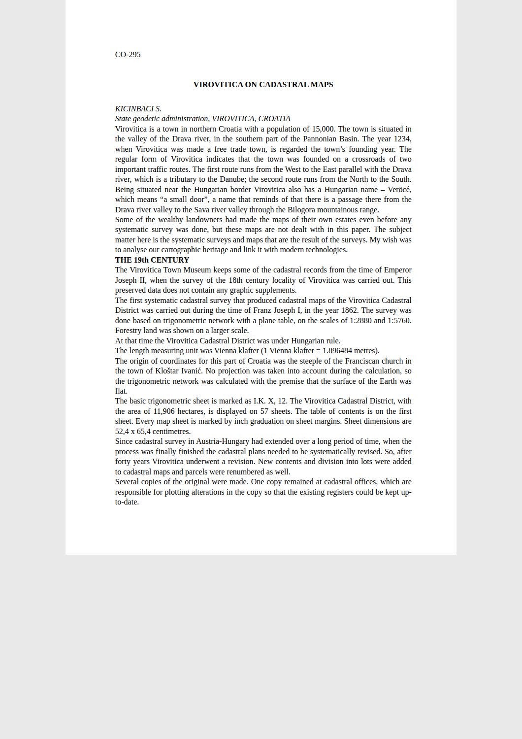CO-295
Virovitica on Cadastral Maps
KICINBACI S.
State geodetic administration, VIROVITICA, CROATIA
Virovitica is a town in northern Croatia with a population of 15,000. The town is situated in the valley of the Drava river, in the southern part of the Pannonian Basin. The year 1234, when Virovitica was made a free trade town, is regarded the town’s founding year. The regular form of Virovitica indicates that the town was founded on a crossroads of two important traffic routes. The first route runs from the West to the East parallel with the Drava river, which is a tributary to the Danube; the second route runs from the North to the South. Being situated near the Hungarian border Virovitica also has a Hungarian name – Veröcé, which means “a small door”, a name that reminds of that there is a passage there from the Drava river valley to the Sava river valley through the Bilogora mountainous range.
Some of the wealthy landowners had made the maps of their own estates even before any systematic survey was done, but these maps are not dealt with in this paper. The subject matter here is the systematic surveys and maps that are the result of the surveys. My wish was to analyse our cartographic heritage and link it with modern technologies.
The 19th Century
The Virovitica Town Museum keeps some of the cadastral records from the time of Emperor Joseph II, when the survey of the 18th century locality of Virovitica was carried out. This preserved data does not contain any graphic supplements.
The first systematic cadastral survey that produced cadastral maps of the Virovitica Cadastral District was carried out during the time of Franz Joseph I, in the year 1862. The survey was done based on trigonometric network with a plane table, on the scales of 1:2880 and 1:5760. Forestry land was shown on a larger scale.
At that time the Virovitica Cadastral District was under Hungarian rule.
The length measuring unit was Vienna klafter (1 Vienna klafter = 1.896484 metres).
The origin of coordinates for this part of Croatia was the steeple of the Franciscan church in the town of Kloštar Ivanić. No projection was taken into account during the calculation, so the trigonometric network was calculated with the premise that the surface of the Earth was flat.
The basic trigonometric sheet is marked as I.K. X, 12. The Virovitica Cadastral District, with the area of 11,906 hectares, is displayed on 57 sheets. The table of contents is on the first sheet. Every map sheet is marked by inch graduation on sheet margins. Sheet dimensions are 52,4 x 65,4 centimetres.
Since cadastral survey in Austria-Hungary had extended over a long period of time, when the process was finally finished the cadastral plans needed to be systematically revised. So, after forty years Virovitica underwent a revision. New contents and division into lots were added to cadastral maps and parcels were renumbered as well.
Several copies of the original were made. One copy remained at cadastral offices, which are responsible for plotting alterations in the copy so that the existing registers could be kept up-to-date.